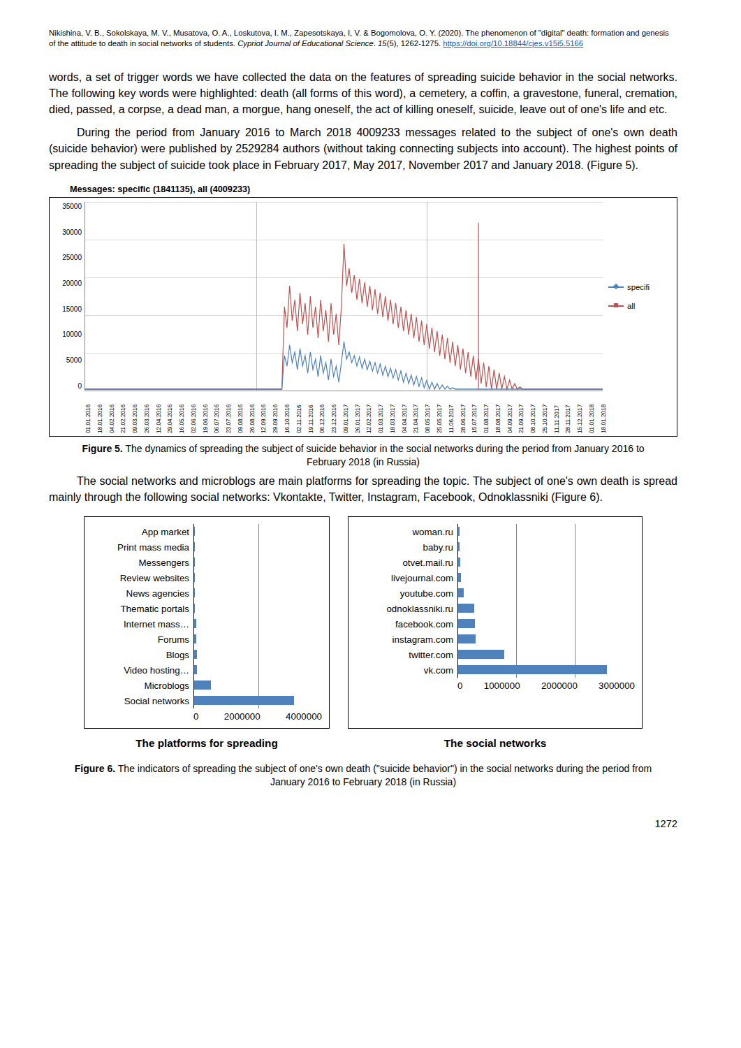Nikishina, V. B., Sokolskaya, M. V., Musatova, O. A., Loskutova, I. M., Zapesotskaya, I, V. & Bogomolova, O. Y. (2020). The phenomenon of "digital" death: formation and genesis of the attitude to death in social networks of students. Cypriot Journal of Educational Science. 15(5), 1262-1275. https://doi.org/10.18844/cjes.v15i5.5166
words, a set of trigger words we have collected the data on the features of spreading suicide behavior in the social networks. The following key words were highlighted: death (all forms of this word), a cemetery, a coffin, a gravestone, funeral, cremation, died, passed, a corpse, a dead man, a morgue, hang oneself, the act of killing oneself, suicide, leave out of one's life and etc.
During the period from January 2016 to March 2018 4009233 messages related to the subject of one's own death (suicide behavior) were published by 2529284 authors (without taking connecting subjects into account). The highest points of spreading the subject of suicide took place in February 2017, May 2017, November 2017 and January 2018. (Figure 5).
Messages: specific (1841135), all (4009233)
35000
30000
25000
20000
15000
10000
5000
0
specifi
all
01.01.201618.01.201604.02.201621.02.201609.03.201626.03.201612.04.201629.04.201616.05.201602.06.201619.06.201606.07.201623.07.201609.08.201626.08.201612.09.201629.09.201616.10.201602.11.201619.11.201606.12.201623.12.201609.01.201726.01.201712.02.201701.03.201718.03.201704.04.201721.04.201708.05.201725.05.201711.06.201728.06.201715.07.201701.08.201718.08.201704.09.201721.09.201708.10.201725.10.201711.11.201728.11.201715.12.201701.01.201818.01.2018
Figure 5. The dynamics of spreading the subject of suicide behavior in the social networks during the period from January 2016 to February 2018 (in Russia)
The social networks and microblogs are main platforms for spreading the topic. The subject of one's own death is spread mainly through the following social networks: Vkontakte, Twitter, Instagram, Facebook, Odnoklassniki (Figure 6).
App market
Print mass media
Messengers
Review websites
News agencies
Thematic portals
Internet mass…
Forums
Blogs
Video hosting…
Microblogs
Social networks
020000004000000
woman.ru
baby.ru
otvet.mail.ru
livejournal.com
youtube.com
odnoklassniki.ru
facebook.com
instagram.com
twitter.com
vk.com
0100000020000003000000
The platforms for spreading
The social networks
Figure 6. The indicators of spreading the subject of one's own death ("suicide behavior") in the social networks during the period from January 2016 to February 2018 (in Russia)
1272